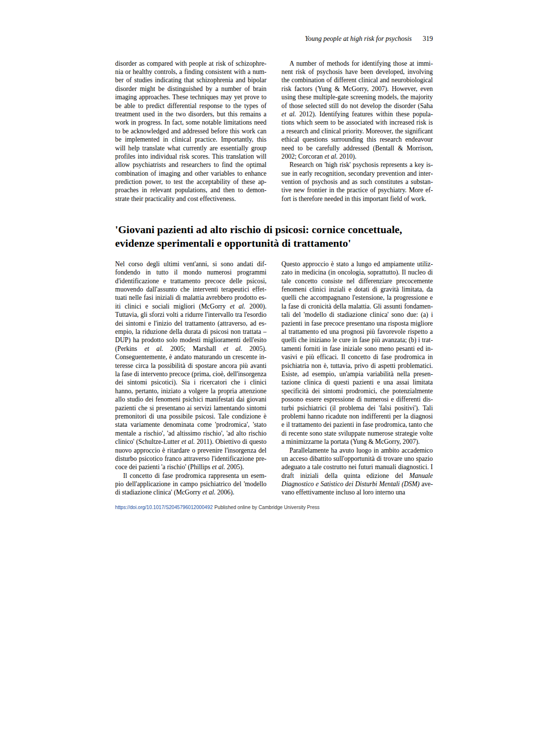Young people at high risk for psychosis319
disorder as compared with people at risk of schizophrenia or healthy controls, a finding consistent with a number of studies indicating that schizophrenia and bipolar disorder might be distinguished by a number of brain imaging approaches. These techniques may yet prove to be able to predict differential response to the types of treatment used in the two disorders, but this remains a work in progress. In fact, some notable limitations need to be acknowledged and addressed before this work can be implemented in clinical practice. Importantly, this will help translate what currently are essentially group profiles into individual risk scores. This translation will allow psychiatrists and researchers to find the optimal combination of imaging and other variables to enhance prediction power, to test the acceptability of these approaches in relevant populations, and then to demonstrate their practicality and cost effectiveness.
A number of methods for identifying those at imminent risk of psychosis have been developed, involving the combination of different clinical and neurobiological risk factors (Yung & McGorry, 2007). However, even using these multiple-gate screening models, the majority of those selected still do not develop the disorder (Saha et al. 2012). Identifying features within these populations which seem to be associated with increased risk is a research and clinical priority. Moreover, the significant ethical questions surrounding this research endeavour need to be carefully addressed (Bentall & Morrison, 2002; Corcoran et al. 2010).
Research on 'high risk' psychosis represents a key issue in early recognition, secondary prevention and intervention of psychosis and as such constitutes a substantive new frontier in the practice of psychiatry. More effort is therefore needed in this important field of work.
'Giovani pazienti ad alto rischio di psicosi: cornice concettuale, evidenze sperimentali e opportunità di trattamento'
Nel corso degli ultimi vent'anni, si sono andati diffondendo in tutto il mondo numerosi programmi d'identificazione e trattamento precoce delle psicosi, muovendo dall'assunto che interventi terapeutici effettuati nelle fasi iniziali di malattia avrebbero prodotto esiti clinici e sociali migliori (McGorry et al. 2000). Tuttavia, gli sforzi volti a ridurre l'intervallo tra l'esordio dei sintomi e l'inizio del trattamento (attraverso, ad esempio, la riduzione della durata di psicosi non trattata – DUP) ha prodotto solo modesti miglioramenti dell'esito (Perkins et al. 2005; Marshall et al. 2005). Conseguentemente, è andato maturando un crescente interesse circa la possibilità di spostare ancora più avanti la fase di intervento precoce (prima, cioè, dell'insorgenza dei sintomi psicotici). Sia i ricercatori che i clinici hanno, pertanto, iniziato a volgere la propria attenzione allo studio dei fenomeni psichici manifestati dai giovani pazienti che si presentano ai servizi lamentando sintomi premonitori di una possibile psicosi. Tale condizione è stata variamente denominata come 'prodromica', 'stato mentale a rischio', 'ad altissimo rischio', 'ad alto rischio clinico' (Schultze-Lutter et al. 2011). Obiettivo di questo nuovo approccio è ritardare o prevenire l'insorgenza del disturbo psicotico franco attraverso l'identificazione precoce dei pazienti 'a rischio' (Phillips et al. 2005).
Il concetto di fase prodromica rappresenta un esempio dell'applicazione in campo psichiatrico del 'modello di stadiazione clinica' (McGorry et al. 2006).
Questo approccio è stato a lungo ed ampiamente utilizzato in medicina (in oncologia, soprattutto). Il nucleo di tale concetto consiste nel differenziare precocemente fenomeni clinici inziali e dotati di gravità limitata, da quelli che accompagnano l'estensione, la progressione e la fase di cronicità della malattia. Gli assunti fondamentali del 'modello di stadiazione clinica' sono due: (a) i pazienti in fase precoce presentano una risposta migliore al trattamento ed una prognosi più favorevole rispetto a quelli che iniziano le cure in fase più avanzata; (b) i trattamenti forniti in fase iniziale sono meno pesanti ed invasivi e più efficaci. Il concetto di fase prodromica in psichiatria non è, tuttavia, privo di aspetti problematici. Esiste, ad esempio, un'ampia variabilità nella presentazione clinica di questi pazienti e una assai limitata specificità dei sintomi prodromici, che potenzialmente possono essere espressione di numerosi e differenti disturbi psichiatrici (il problema dei 'falsi positivi'). Tali problemi hanno ricadute non indifferenti per la diagnosi e il trattamento dei pazienti in fase prodromica, tanto che di recente sono state sviluppate numerose strategie volte a minimizzarne la portata (Yung & McGorry, 2007).
Parallelamente ha avuto luogo in ambito accademico un acceso dibattito sull'opportunità di trovare uno spazio adeguato a tale costrutto nei futuri manuali diagnostici. I draft iniziali della quinta edizione del Manuale Diagnostico e Satistico dei Disturbi Mentali (DSM) avevano effettivamente incluso al loro interno una
https://doi.org/10.1017/S2045796012000492 Published online by Cambridge University Press